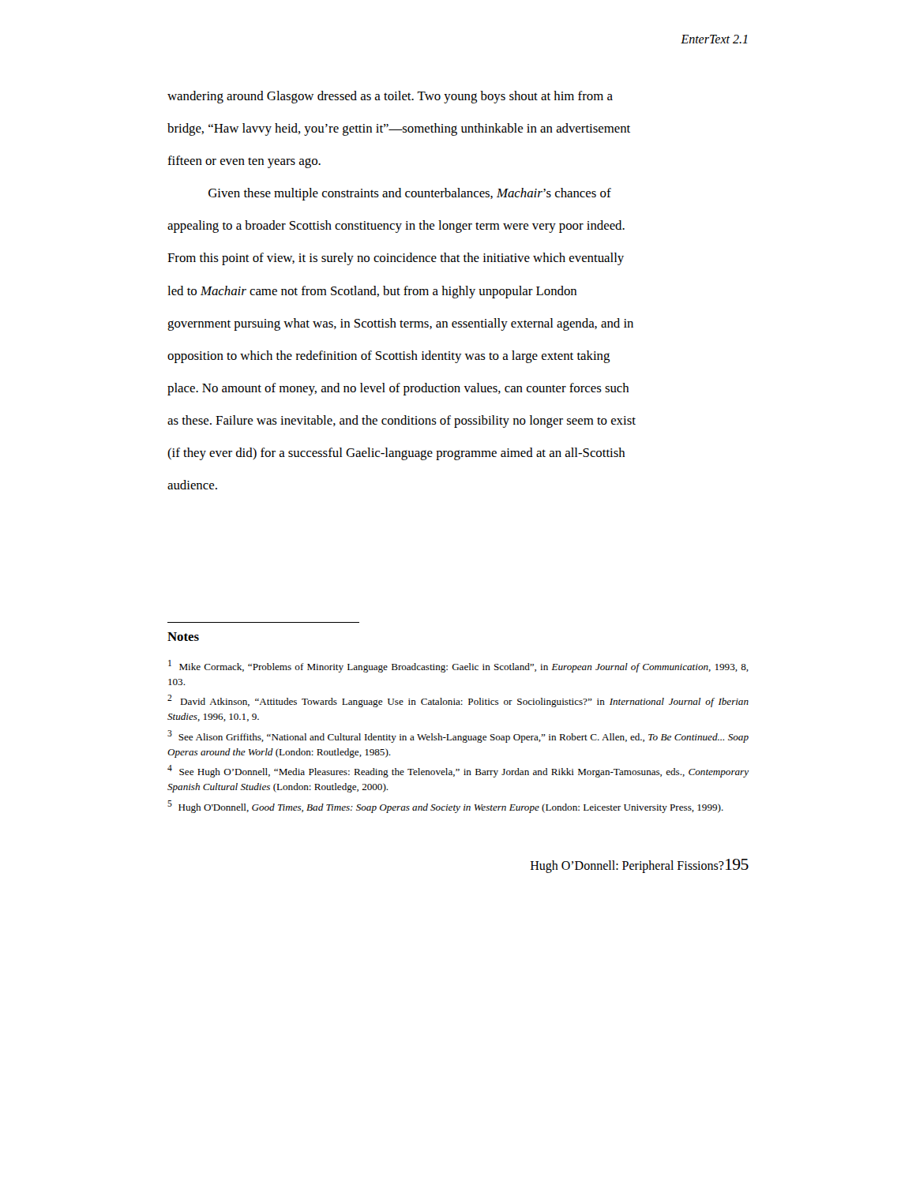EnterText 2.1
wandering around Glasgow dressed as a toilet. Two young boys shout at him from a
bridge, “Haw lavvy heid, you’re gettin it”—something unthinkable in an advertisement
fifteen or even ten years ago.
Given these multiple constraints and counterbalances, Machair’s chances of
appealing to a broader Scottish constituency in the longer term were very poor indeed.
From this point of view, it is surely no coincidence that the initiative which eventually
led to Machair came not from Scotland, but from a highly unpopular London
government pursuing what was, in Scottish terms, an essentially external agenda, and in
opposition to which the redefinition of Scottish identity was to a large extent taking
place. No amount of money, and no level of production values, can counter forces such
as these. Failure was inevitable, and the conditions of possibility no longer seem to exist
(if they ever did) for a successful Gaelic-language programme aimed at an all-Scottish
audience.
Notes
1 Mike Cormack, “Problems of Minority Language Broadcasting: Gaelic in Scotland”, in European Journal of Communication, 1993, 8, 103.
2 David Atkinson, “Attitudes Towards Language Use in Catalonia: Politics or Sociolinguistics?” in International Journal of Iberian Studies, 1996, 10.1, 9.
3 See Alison Griffiths, “National and Cultural Identity in a Welsh-Language Soap Opera,” in Robert C. Allen, ed., To Be Continued... Soap Operas around the World (London: Routledge, 1985).
4 See Hugh O’Donnell, “Media Pleasures: Reading the Telenovela,” in Barry Jordan and Rikki Morgan-Tamosunas, eds., Contemporary Spanish Cultural Studies (London: Routledge, 2000).
5 Hugh O'Donnell, Good Times, Bad Times: Soap Operas and Society in Western Europe (London: Leicester University Press, 1999).
Hugh O’Donnell: Peripheral Fissions?195